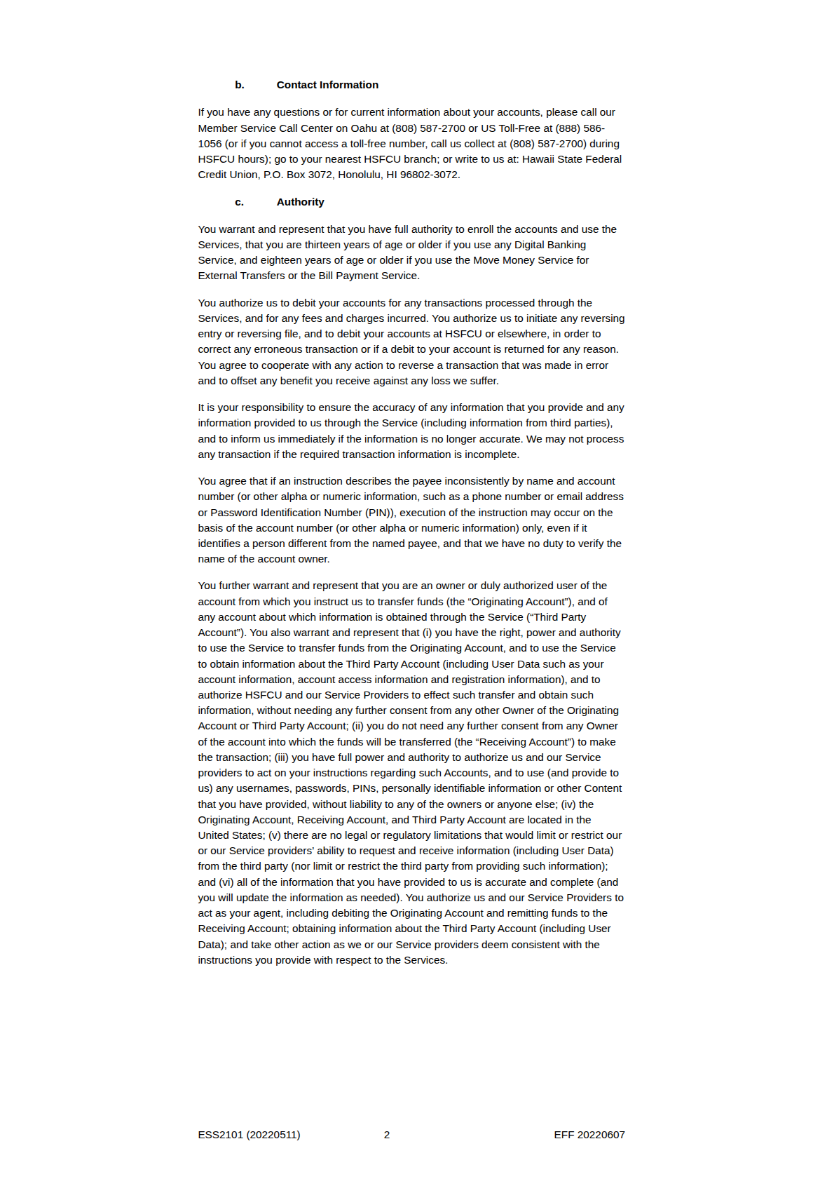b. Contact Information
If you have any questions or for current information about your accounts, please call our Member Service Call Center on Oahu at (808) 587-2700 or US Toll-Free at (888) 586-1056 (or if you cannot access a toll-free number, call us collect at (808) 587-2700) during HSFCU hours); go to your nearest HSFCU branch; or write to us at: Hawaii State Federal Credit Union, P.O. Box 3072, Honolulu, HI 96802-3072.
c. Authority
You warrant and represent that you have full authority to enroll the accounts and use the Services, that you are thirteen years of age or older if you use any Digital Banking Service, and eighteen years of age or older if you use the Move Money Service for External Transfers or the Bill Payment Service.
You authorize us to debit your accounts for any transactions processed through the Services, and for any fees and charges incurred. You authorize us to initiate any reversing entry or reversing file, and to debit your accounts at HSFCU or elsewhere, in order to correct any erroneous transaction or if a debit to your account is returned for any reason. You agree to cooperate with any action to reverse a transaction that was made in error and to offset any benefit you receive against any loss we suffer.
It is your responsibility to ensure the accuracy of any information that you provide and any information provided to us through the Service (including information from third parties), and to inform us immediately if the information is no longer accurate. We may not process any transaction if the required transaction information is incomplete.
You agree that if an instruction describes the payee inconsistently by name and account number (or other alpha or numeric information, such as a phone number or email address or Password Identification Number (PIN)), execution of the instruction may occur on the basis of the account number (or other alpha or numeric information) only, even if it identifies a person different from the named payee, and that we have no duty to verify the name of the account owner.
You further warrant and represent that you are an owner or duly authorized user of the account from which you instruct us to transfer funds (the “Originating Account”), and of any account about which information is obtained through the Service (“Third Party Account”). You also warrant and represent that (i) you have the right, power and authority to use the Service to transfer funds from the Originating Account, and to use the Service to obtain information about the Third Party Account (including User Data such as your account information, account access information and registration information), and to authorize HSFCU and our Service Providers to effect such transfer and obtain such information, without needing any further consent from any other Owner of the Originating Account or Third Party Account; (ii) you do not need any further consent from any Owner of the account into which the funds will be transferred (the “Receiving Account”) to make the transaction; (iii) you have full power and authority to authorize us and our Service providers to act on your instructions regarding such Accounts, and to use (and provide to us) any usernames, passwords, PINs, personally identifiable information or other Content that you have provided, without liability to any of the owners or anyone else; (iv) the Originating Account, Receiving Account, and Third Party Account are located in the United States; (v) there are no legal or regulatory limitations that would limit or restrict our or our Service providers’ ability to request and receive information (including User Data) from the third party (nor limit or restrict the third party from providing such information); and (vi) all of the information that you have provided to us is accurate and complete (and you will update the information as needed). You authorize us and our Service Providers to act as your agent, including debiting the Originating Account and remitting funds to the Receiving Account; obtaining information about the Third Party Account (including User Data); and take other action as we or our Service providers deem consistent with the instructions you provide with respect to the Services.
ESS2101 (20220511)
2
EFF 20220607